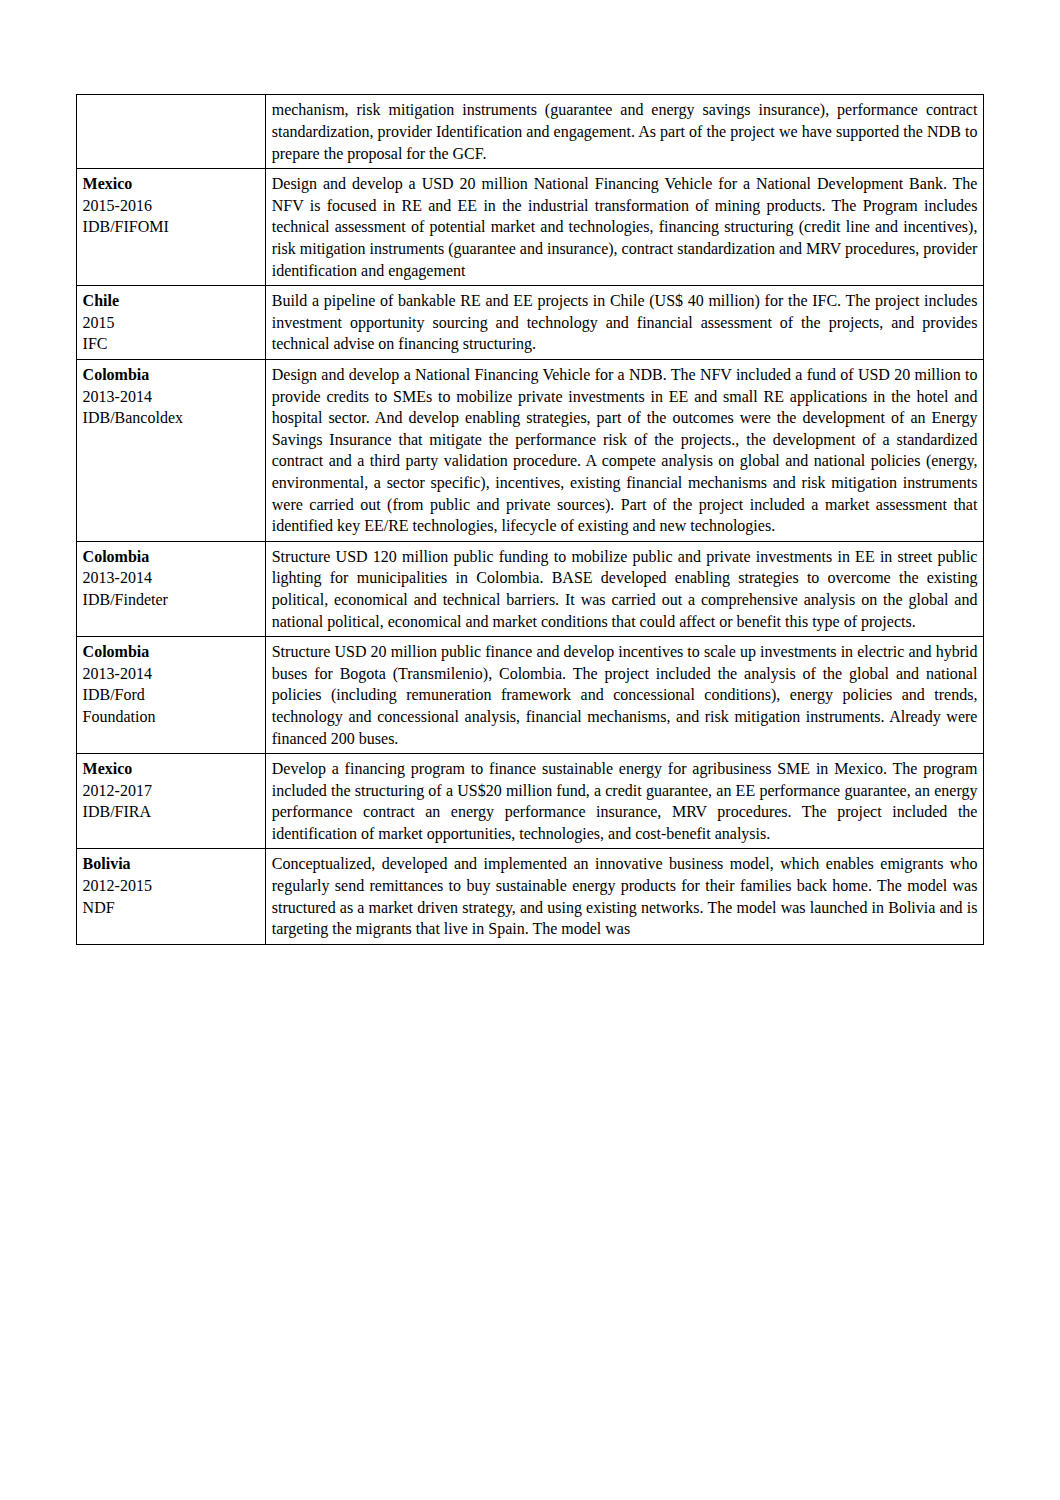| | mechanism, risk mitigation instruments (guarantee and energy savings insurance), performance contract standardization, provider Identification and engagement. As part of the project we have supported the NDB to prepare the proposal for the GCF. |
| Mexico 2015-2016 IDB/FIFOMI | Design and develop a USD 20 million National Financing Vehicle for a National Development Bank. The NFV is focused in RE and EE in the industrial transformation of mining products. The Program includes technical assessment of potential market and technologies, financing structuring (credit line and incentives), risk mitigation instruments (guarantee and insurance), contract standardization and MRV procedures, provider identification and engagement |
| Chile 2015 IFC | Build a pipeline of bankable RE and EE projects in Chile (US$ 40 million) for the IFC. The project includes investment opportunity sourcing and technology and financial assessment of the projects, and provides technical advise on financing structuring. |
| Colombia 2013-2014 IDB/Bancoldex | Design and develop a National Financing Vehicle for a NDB. The NFV included a fund of USD 20 million to provide credits to SMEs to mobilize private investments in EE and small RE applications in the hotel and hospital sector. And develop enabling strategies, part of the outcomes were the development of an Energy Savings Insurance that mitigate the performance risk of the projects., the development of a standardized contract and a third party validation procedure. A compete analysis on global and national policies (energy, environmental, a sector specific), incentives, existing financial mechanisms and risk mitigation instruments were carried out (from public and private sources). Part of the project included a market assessment that identified key EE/RE technologies, lifecycle of existing and new technologies. |
| Colombia 2013-2014 IDB/Findeter | Structure USD 120 million public funding to mobilize public and private investments in EE in street public lighting for municipalities in Colombia. BASE developed enabling strategies to overcome the existing political, economical and technical barriers. It was carried out a comprehensive analysis on the global and national political, economical and market conditions that could affect or benefit this type of projects. |
| Colombia 2013-2014 IDB/Ford Foundation | Structure USD 20 million public finance and develop incentives to scale up investments in electric and hybrid buses for Bogota (Transmilenio), Colombia. The project included the analysis of the global and national policies (including remuneration framework and concessional conditions), energy policies and trends, technology and concessional analysis, financial mechanisms, and risk mitigation instruments. Already were financed 200 buses. |
| Mexico 2012-2017 IDB/FIRA | Develop a financing program to finance sustainable energy for agribusiness SME in Mexico. The program included the structuring of a US$20 million fund, a credit guarantee, an EE performance guarantee, an energy performance contract an energy performance insurance, MRV procedures. The project included the identification of market opportunities, technologies, and cost-benefit analysis. |
| Bolivia 2012-2015 NDF | Conceptualized, developed and implemented an innovative business model, which enables emigrants who regularly send remittances to buy sustainable energy products for their families back home. The model was structured as a market driven strategy, and using existing networks. The model was launched in Bolivia and is targeting the migrants that live in Spain. The model was |